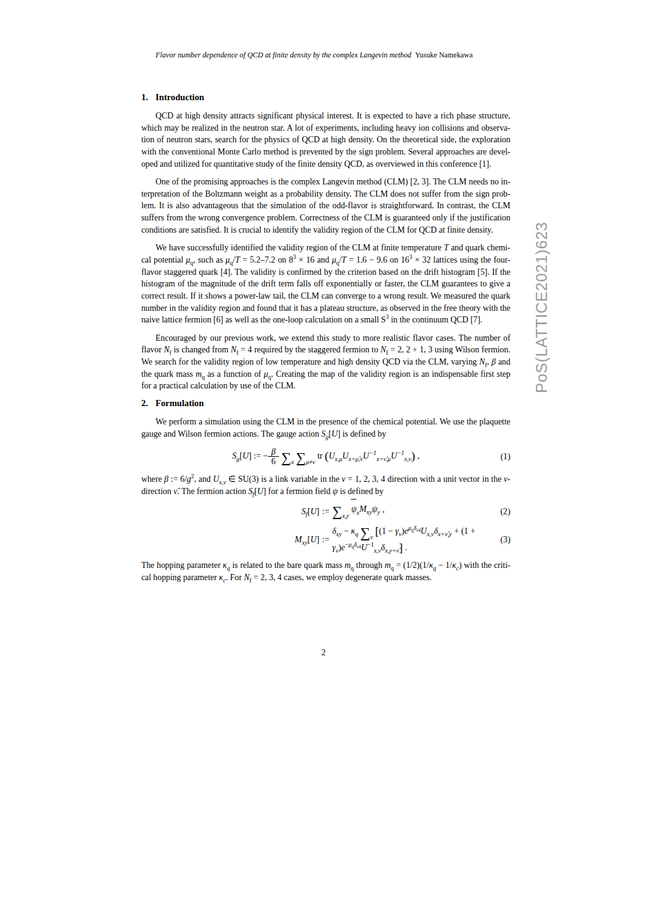PoS(LATTICE2021)623
Flavor number dependence of QCD at finite density by the complex Langevin method Yusuke Namekawa
1. Introduction
QCD at high density attracts significant physical interest. It is expected to have a rich phase structure, which may be realized in the neutron star. A lot of experiments, including heavy ion collisions and observation of neutron stars, search for the physics of QCD at high density. On the theoretical side, the exploration with the conventional Monte Carlo method is prevented by the sign problem. Several approaches are developed and utilized for quantitative study of the finite density QCD, as overviewed in this conference [1].
One of the promising approaches is the complex Langevin method (CLM) [2, 3]. The CLM needs no interpretation of the Boltzmann weight as a probability density. The CLM does not suffer from the sign problem. It is also advantageous that the simulation of the odd-flavor is straightforward. In contrast, the CLM suffers from the wrong convergence problem. Correctness of the CLM is guaranteed only if the justification conditions are satisfied. It is crucial to identify the validity region of the CLM for QCD at finite density.
We have successfully identified the validity region of the CLM at finite temperature T and quark chemical potential μq, such as μq/T = 5.2–7.2 on 83 × 16 and μq/T = 1.6 − 9.6 on 163 × 32 lattices using the four-flavor staggered quark [4]. The validity is confirmed by the criterion based on the drift histogram [5]. If the histogram of the magnitude of the drift term falls off exponentially or faster, the CLM guarantees to give a correct result. If it shows a power-law tail, the CLM can converge to a wrong result. We measured the quark number in the validity region and found that it has a plateau structure, as observed in the free theory with the naive lattice fermion [6] as well as the one-loop calculation on a small S3 in the continuum QCD [7].
Encouraged by our previous work, we extend this study to more realistic flavor cases. The number of flavor Nf is changed from Nf = 4 required by the staggered fermion to Nf = 2, 2 + 1, 3 using Wilson fermion. We search for the validity region of low temperature and high density QCD via the CLM, varying Nf, β and the quark mass mq as a function of μq. Creating the map of the validity region is an indispensable first step for a practical calculation by use of the CLM.
2. Formulation
We perform a simulation using the CLM in the presence of the chemical potential. We use the plaquette gauge and Wilson fermion actions. The gauge action Sg[U] is defined by
Sg[U] := −β 6 ∑x ∑μ≠ν tr (Ux,μUx+μ̂,νU−1x+ν̂,μU−1x,ν) , (1)
where β := 6/g2, and Ux,ν ∈ SU(3) is a link variable in the ν = 1, 2, 3, 4 direction with a unit vector in the ν-direction ν̂. The fermion action Sf[U] for a fermion field ψ is defined by
Sf[U] := ∑x,y ψxMxyψy , (2)
Mxy[U] := δxy − κq ∑ν [(1 − γν)eμqδν4Ux,νδx+ν̂,y + (1 + γν)e−μqδν4U−1x,νδx,y+ν̂] . (3)
The hopping parameter κq is related to the bare quark mass mq through mq = (1/2)(1/κq − 1/κc) with the critical hopping parameter κc. For Nf = 2, 3, 4 cases, we employ degenerate quark masses.
2